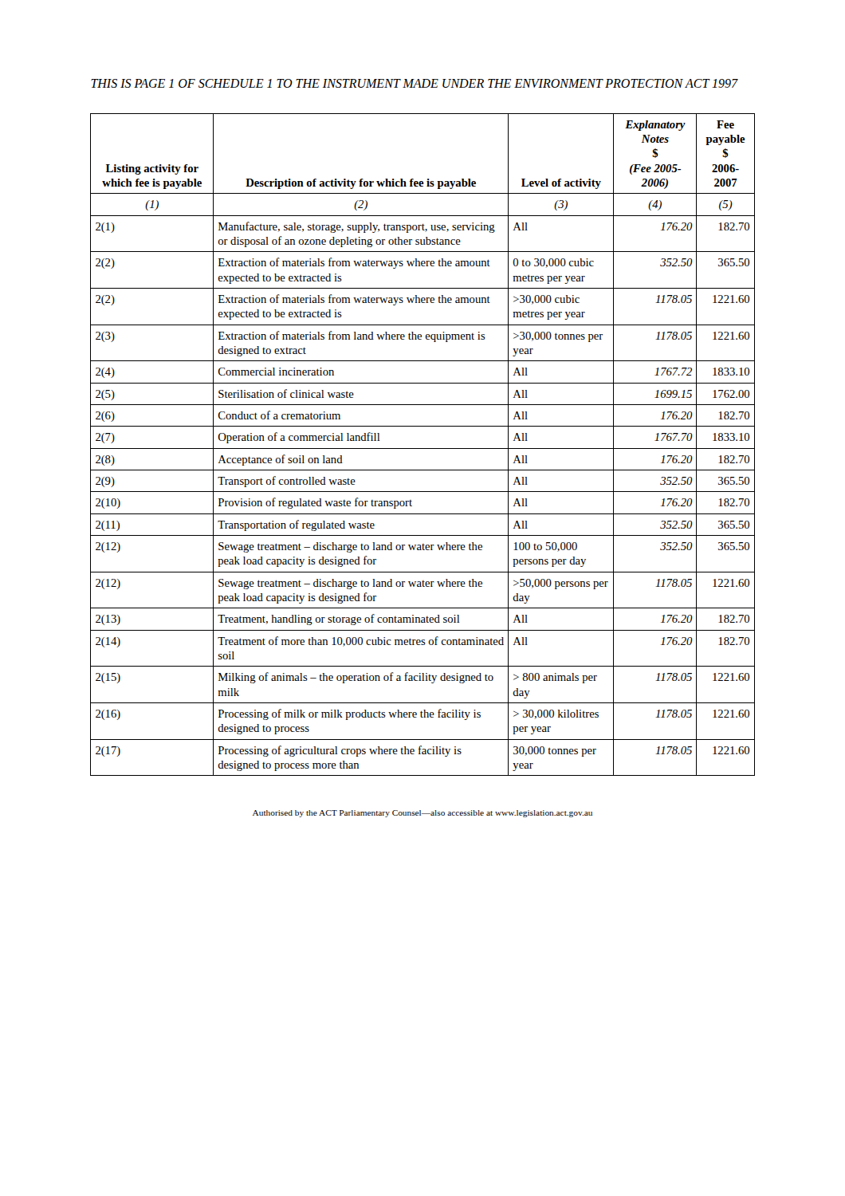THIS IS PAGE 1 OF SCHEDULE 1 TO THE INSTRUMENT MADE UNDER THE ENVIRONMENT PROTECTION ACT 1997
| Listing activity for which fee is payable | Description of activity for which fee is payable | Level of activity | Explanatory Notes $ (Fee 2005-2006) | Fee payable $ 2006-2007 |
| --- | --- | --- | --- | --- |
| (1) | (2) | (3) | (4) | (5) |
| 2(1) | Manufacture, sale, storage, supply, transport, use, servicing or disposal of an ozone depleting or other substance | All | 176.20 | 182.70 |
| 2(2) | Extraction of materials from waterways where the amount expected to be extracted is | 0 to 30,000 cubic metres per year | 352.50 | 365.50 |
| 2(2) | Extraction of materials from waterways where the amount expected to be extracted is | >30,000 cubic metres per year | 1178.05 | 1221.60 |
| 2(3) | Extraction of materials from land where the equipment is designed to extract | >30,000 tonnes per year | 1178.05 | 1221.60 |
| 2(4) | Commercial incineration | All | 1767.72 | 1833.10 |
| 2(5) | Sterilisation of clinical waste | All | 1699.15 | 1762.00 |
| 2(6) | Conduct of a crematorium | All | 176.20 | 182.70 |
| 2(7) | Operation of a commercial landfill | All | 1767.70 | 1833.10 |
| 2(8) | Acceptance of soil on land | All | 176.20 | 182.70 |
| 2(9) | Transport of controlled waste | All | 352.50 | 365.50 |
| 2(10) | Provision of regulated waste for transport | All | 176.20 | 182.70 |
| 2(11) | Transportation of regulated waste | All | 352.50 | 365.50 |
| 2(12) | Sewage treatment – discharge to land or water where the peak load capacity is designed for | 100 to 50,000 persons per day | 352.50 | 365.50 |
| 2(12) | Sewage treatment – discharge to land or water where the peak load capacity is designed for | >50,000 persons per day | 1178.05 | 1221.60 |
| 2(13) | Treatment, handling or storage of contaminated soil | All | 176.20 | 182.70 |
| 2(14) | Treatment of more than 10,000 cubic metres of contaminated soil | All | 176.20 | 182.70 |
| 2(15) | Milking of animals – the operation of a facility designed to milk | > 800 animals per day | 1178.05 | 1221.60 |
| 2(16) | Processing of milk or milk products where the facility is designed to process | > 30,000 kilolitres per year | 1178.05 | 1221.60 |
| 2(17) | Processing of agricultural crops where the facility is designed to process more than | 30,000 tonnes per year | 1178.05 | 1221.60 |
Authorised by the ACT Parliamentary Counsel—also accessible at www.legislation.act.gov.au